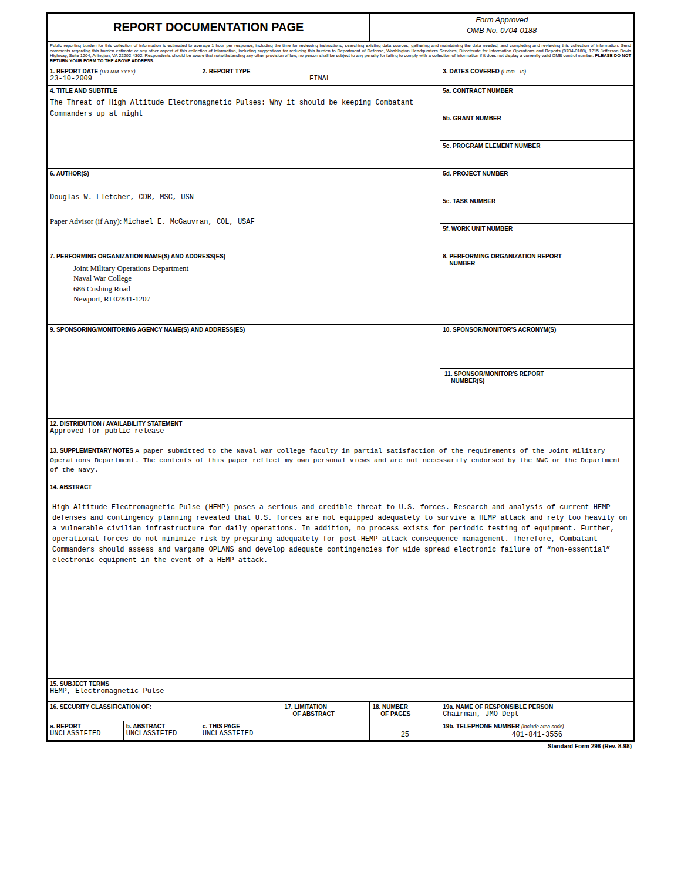| REPORT DOCUMENTATION PAGE | Form Approved OMB No. 0704-0188 |
| Public reporting burden for this collection of information is estimated to average 1 hour per response, including the time for reviewing instructions, searching existing data sources, gathering and maintaining the data needed, and completing and reviewing this collection of information. Send comments regarding this burden estimate or any other aspect of this collection of information, including suggestions for reducing this burden to Department of Defense, Washington Headquarters Services, Directorate for Information Operations and Reports (0704-0188), 1215 Jefferson Davis Highway, Suite 1204, Arlington, VA 22202-4302. Respondents should be aware that notwithstanding any other provision of law, no person shall be subject to any penalty for failing to comply with a collection of information if it does not display a currently valid OMB control number. PLEASE DO NOT RETURN YOUR FORM TO THE ABOVE ADDRESS. |
| 1. REPORT DATE (DD-MM-YYYY) 23-10-2009 | 2. REPORT TYPE FINAL | 3. DATES COVERED (From - To) |
| 4. TITLE AND SUBTITLE The Threat of High Altitude Electromagnetic Pulses: Why it should be keeping Combatant Commanders up at night | 5a. CONTRACT NUMBER |
| 5b. GRANT NUMBER |
| 5c. PROGRAM ELEMENT NUMBER |
| 6. AUTHOR(S) Douglas W. Fletcher, CDR, MSC, USN Paper Advisor (if Any): Michael E. McGauvran, COL, USAF | 5d. PROJECT NUMBER |
| 5e. TASK NUMBER |
| 5f. WORK UNIT NUMBER |
| 7. PERFORMING ORGANIZATION NAME(S) AND ADDRESS(ES) Joint Military Operations Department Naval War College 686 Cushing Road Newport, RI 02841-1207 | 8. PERFORMING ORGANIZATION REPORT NUMBER |
| 9. SPONSORING/MONITORING AGENCY NAME(S) AND ADDRESS(ES) | 10. SPONSOR/MONITOR'S ACRONYM(S) |
| 11. SPONSOR/MONITOR'S REPORT NUMBER(S) |
| 12. DISTRIBUTION / AVAILABILITY STATEMENT Approved for public release |
| 13. SUPPLEMENTARY NOTES A paper submitted to the Naval War College faculty in partial satisfaction of the requirements of the Joint Military Operations Department. The contents of this paper reflect my own personal views and are not necessarily endorsed by the NWC or the Department of the Navy. |
| 14. ABSTRACT High Altitude Electromagnetic Pulse (HEMP) poses a serious and credible threat to U.S. forces. Research and analysis of current HEMP defenses and contingency planning revealed that U.S. forces are not equipped adequately to survive a HEMP attack and rely too heavily on a vulnerable civilian infrastructure for daily operations. In addition, no process exists for periodic testing of equipment. Further, operational forces do not minimize risk by preparing adequately for post-HEMP attack consequence management. Therefore, Combatant Commanders should assess and wargame OPLANS and develop adequate contingencies for wide spread electronic failure of “non-essential” electronic equipment in the event of a HEMP attack. |
| 15. SUBJECT TERMS HEMP, Electromagnetic Pulse |
| 16. SECURITY CLASSIFICATION OF: | 17. LIMITATION OF ABSTRACT | 18. NUMBER OF PAGES | 19a. NAME OF RESPONSIBLE PERSON Chairman, JMO Dept |
| a. REPORT UNCLASSIFIED | b. ABSTRACT UNCLASSIFIED | c. THIS PAGE UNCLASSIFIED | | 25 | 19b. TELEPHONE NUMBER (include area code) 401-841-3556 |
Standard Form 298 (Rev. 8-98)